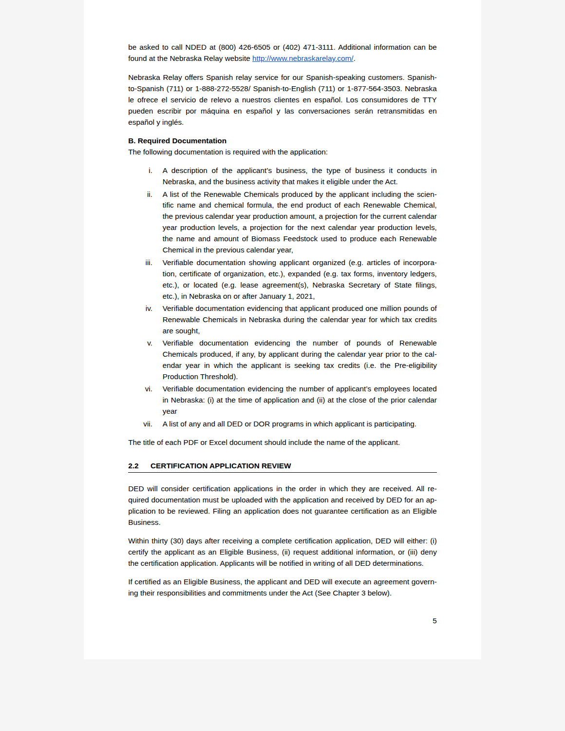be asked to call NDED at (800) 426-6505 or (402) 471-3111. Additional information can be found at the Nebraska Relay website http://www.nebraskarelay.com/.
Nebraska Relay offers Spanish relay service for our Spanish-speaking customers. Spanish-to-Spanish (711) or 1-888-272-5528/ Spanish-to-English (711) or 1-877-564-3503. Nebraska le ofrece el servicio de relevo a nuestros clientes en español. Los consumidores de TTY pueden escribir por máquina en español y las conversaciones serán retransmitidas en español y inglés.
B. Required Documentation
The following documentation is required with the application:
A description of the applicant’s business, the type of business it conducts in Nebraska, and the business activity that makes it eligible under the Act.
A list of the Renewable Chemicals produced by the applicant including the scientific name and chemical formula, the end product of each Renewable Chemical, the previous calendar year production amount, a projection for the current calendar year production levels, a projection for the next calendar year production levels, the name and amount of Biomass Feedstock used to produce each Renewable Chemical in the previous calendar year,
Verifiable documentation showing applicant organized (e.g. articles of incorporation, certificate of organization, etc.), expanded (e.g. tax forms, inventory ledgers, etc.), or located (e.g. lease agreement(s), Nebraska Secretary of State filings, etc.), in Nebraska on or after January 1, 2021,
Verifiable documentation evidencing that applicant produced one million pounds of Renewable Chemicals in Nebraska during the calendar year for which tax credits are sought,
Verifiable documentation evidencing the number of pounds of Renewable Chemicals produced, if any, by applicant during the calendar year prior to the calendar year in which the applicant is seeking tax credits (i.e. the Pre-eligibility Production Threshold).
Verifiable documentation evidencing the number of applicant’s employees located in Nebraska: (i) at the time of application and (ii) at the close of the prior calendar year
A list of any and all DED or DOR programs in which applicant is participating.
The title of each PDF or Excel document should include the name of the applicant.
2.2 CERTIFICATION APPLICATION REVIEW
DED will consider certification applications in the order in which they are received. All required documentation must be uploaded with the application and received by DED for an application to be reviewed. Filing an application does not guarantee certification as an Eligible Business.
Within thirty (30) days after receiving a complete certification application, DED will either: (i) certify the applicant as an Eligible Business, (ii) request additional information, or (iii) deny the certification application. Applicants will be notified in writing of all DED determinations.
If certified as an Eligible Business, the applicant and DED will execute an agreement governing their responsibilities and commitments under the Act (See Chapter 3 below).
5